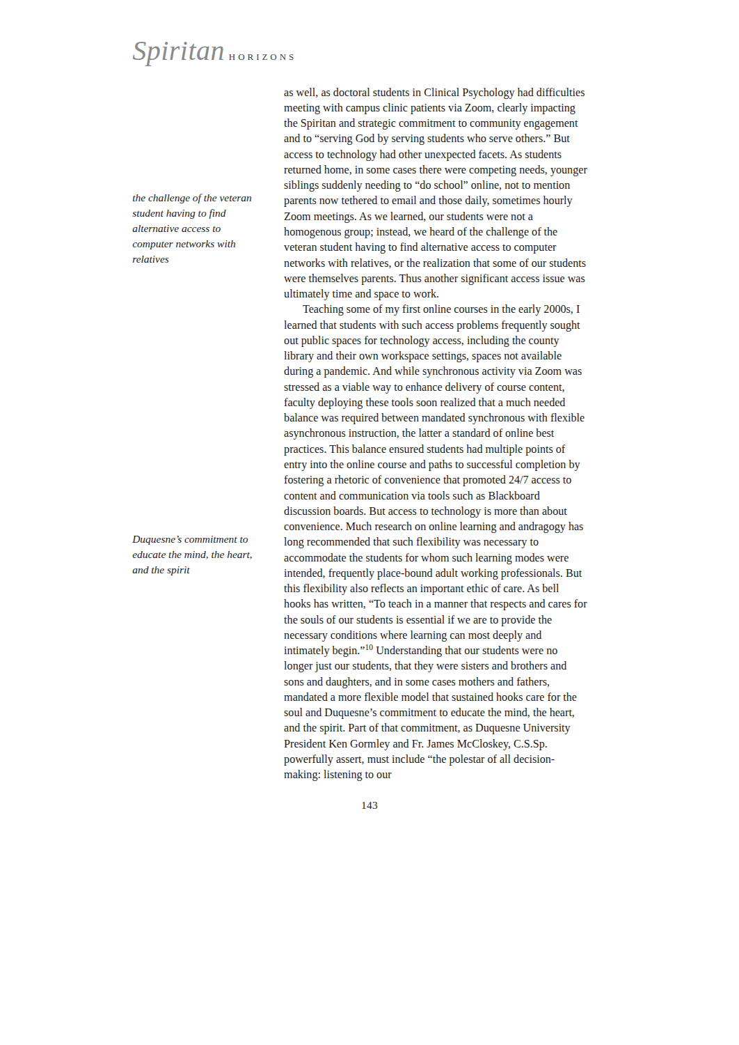Spiritan Horizons
the challenge of the veteran student having to find alternative access to computer networks with relatives
Duquesne’s commitment to educate the mind, the heart, and the spirit
as well, as doctoral students in Clinical Psychology had difficulties meeting with campus clinic patients via Zoom, clearly impacting the Spiritan and strategic commitment to community engagement and to “serving God by serving students who serve others.” But access to technology had other unexpected facets. As students returned home, in some cases there were competing needs, younger siblings suddenly needing to “do school” online, not to mention parents now tethered to email and those daily, sometimes hourly Zoom meetings. As we learned, our students were not a homogenous group; instead, we heard of the challenge of the veteran student having to find alternative access to computer networks with relatives, or the realization that some of our students were themselves parents. Thus another significant access issue was ultimately time and space to work.
Teaching some of my first online courses in the early 2000s, I learned that students with such access problems frequently sought out public spaces for technology access, including the county library and their own workspace settings, spaces not available during a pandemic. And while synchronous activity via Zoom was stressed as a viable way to enhance delivery of course content, faculty deploying these tools soon realized that a much needed balance was required between mandated synchronous with flexible asynchronous instruction, the latter a standard of online best practices. This balance ensured students had multiple points of entry into the online course and paths to successful completion by fostering a rhetoric of convenience that promoted 24/7 access to content and communication via tools such as Blackboard discussion boards. But access to technology is more than about convenience. Much research on online learning and andragogy has long recommended that such flexibility was necessary to accommodate the students for whom such learning modes were intended, frequently place-bound adult working professionals. But this flexibility also reflects an important ethic of care. As bell hooks has written, “To teach in a manner that respects and cares for the souls of our students is essential if we are to provide the necessary conditions where learning can most deeply and intimately begin.”10 Understanding that our students were no longer just our students, that they were sisters and brothers and sons and daughters, and in some cases mothers and fathers, mandated a more flexible model that sustained hooks care for the soul and Duquesne’s commitment to educate the mind, the heart, and the spirit. Part of that commitment, as Duquesne University President Ken Gormley and Fr. James McCloskey, C.S.Sp. powerfully assert, must include “the polestar of all decision-making: listening to our
143